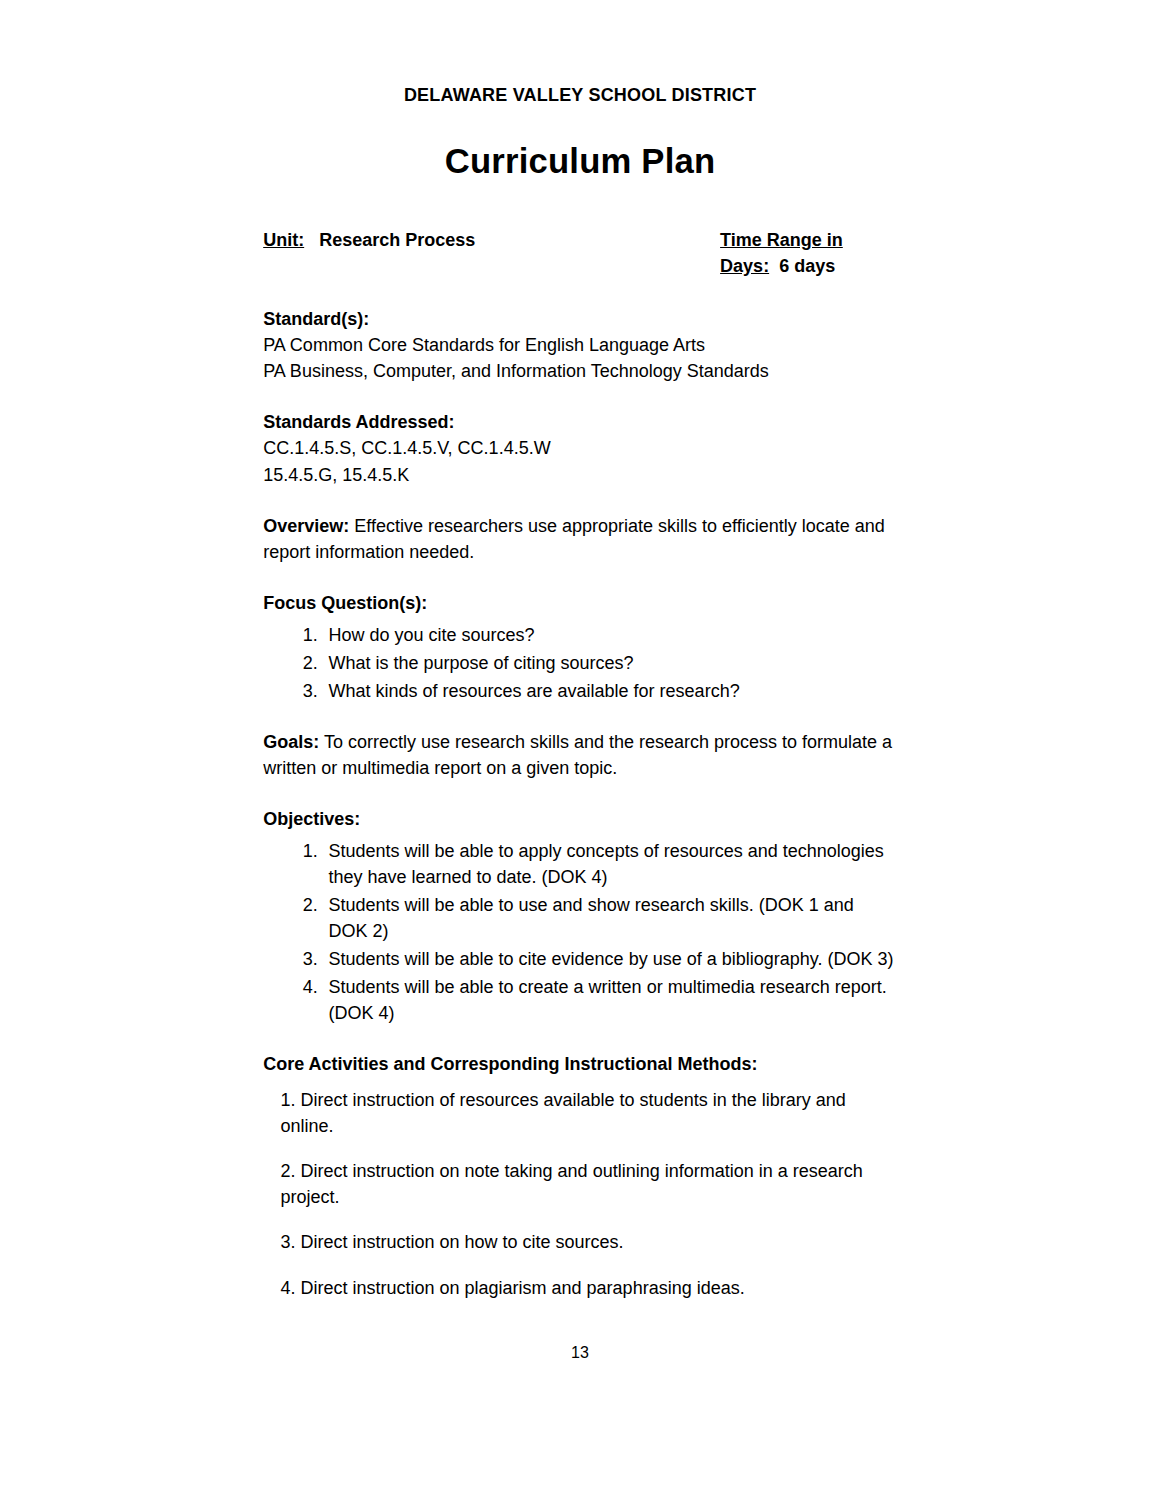DELAWARE VALLEY SCHOOL DISTRICT
Curriculum Plan
Unit: Research Process
Time Range in Days: 6 days
Standard(s):
PA Common Core Standards for English Language Arts
PA Business, Computer, and Information Technology Standards
Standards Addressed:
CC.1.4.5.S, CC.1.4.5.V, CC.1.4.5.W
15.4.5.G, 15.4.5.K
Overview: Effective researchers use appropriate skills to efficiently locate and report information needed.
Focus Question(s):
How do you cite sources?
What is the purpose of citing sources?
What kinds of resources are available for research?
Goals: To correctly use research skills and the research process to formulate a written or multimedia report on a given topic.
Objectives:
Students will be able to apply concepts of resources and technologies they have learned to date. (DOK 4)
Students will be able to use and show research skills. (DOK 1 and DOK 2)
Students will be able to cite evidence by use of a bibliography. (DOK 3)
Students will be able to create a written or multimedia research report. (DOK 4)
Core Activities and Corresponding Instructional Methods:
1. Direct instruction of resources available to students in the library and online.
2. Direct instruction on note taking and outlining information in a research project.
3. Direct instruction on how to cite sources.
4. Direct instruction on plagiarism and paraphrasing ideas.
13